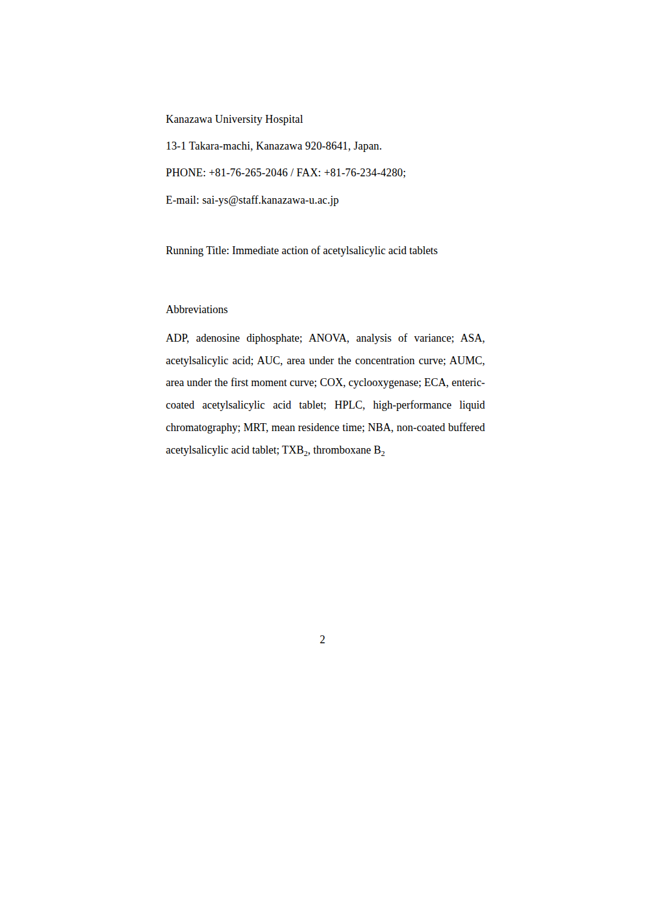Kanazawa University Hospital
13-1 Takara-machi, Kanazawa 920-8641, Japan.
PHONE: +81-76-265-2046 / FAX: +81-76-234-4280;
E-mail: sai-ys@staff.kanazawa-u.ac.jp
Running Title: Immediate action of acetylsalicylic acid tablets
Abbreviations
ADP, adenosine diphosphate; ANOVA, analysis of variance; ASA, acetylsalicylic acid; AUC, area under the concentration curve; AUMC, area under the first moment curve; COX, cyclooxygenase; ECA, enteric-coated acetylsalicylic acid tablet; HPLC, high-performance liquid chromatography; MRT, mean residence time; NBA, non-coated buffered acetylsalicylic acid tablet; TXB2, thromboxane B2
2